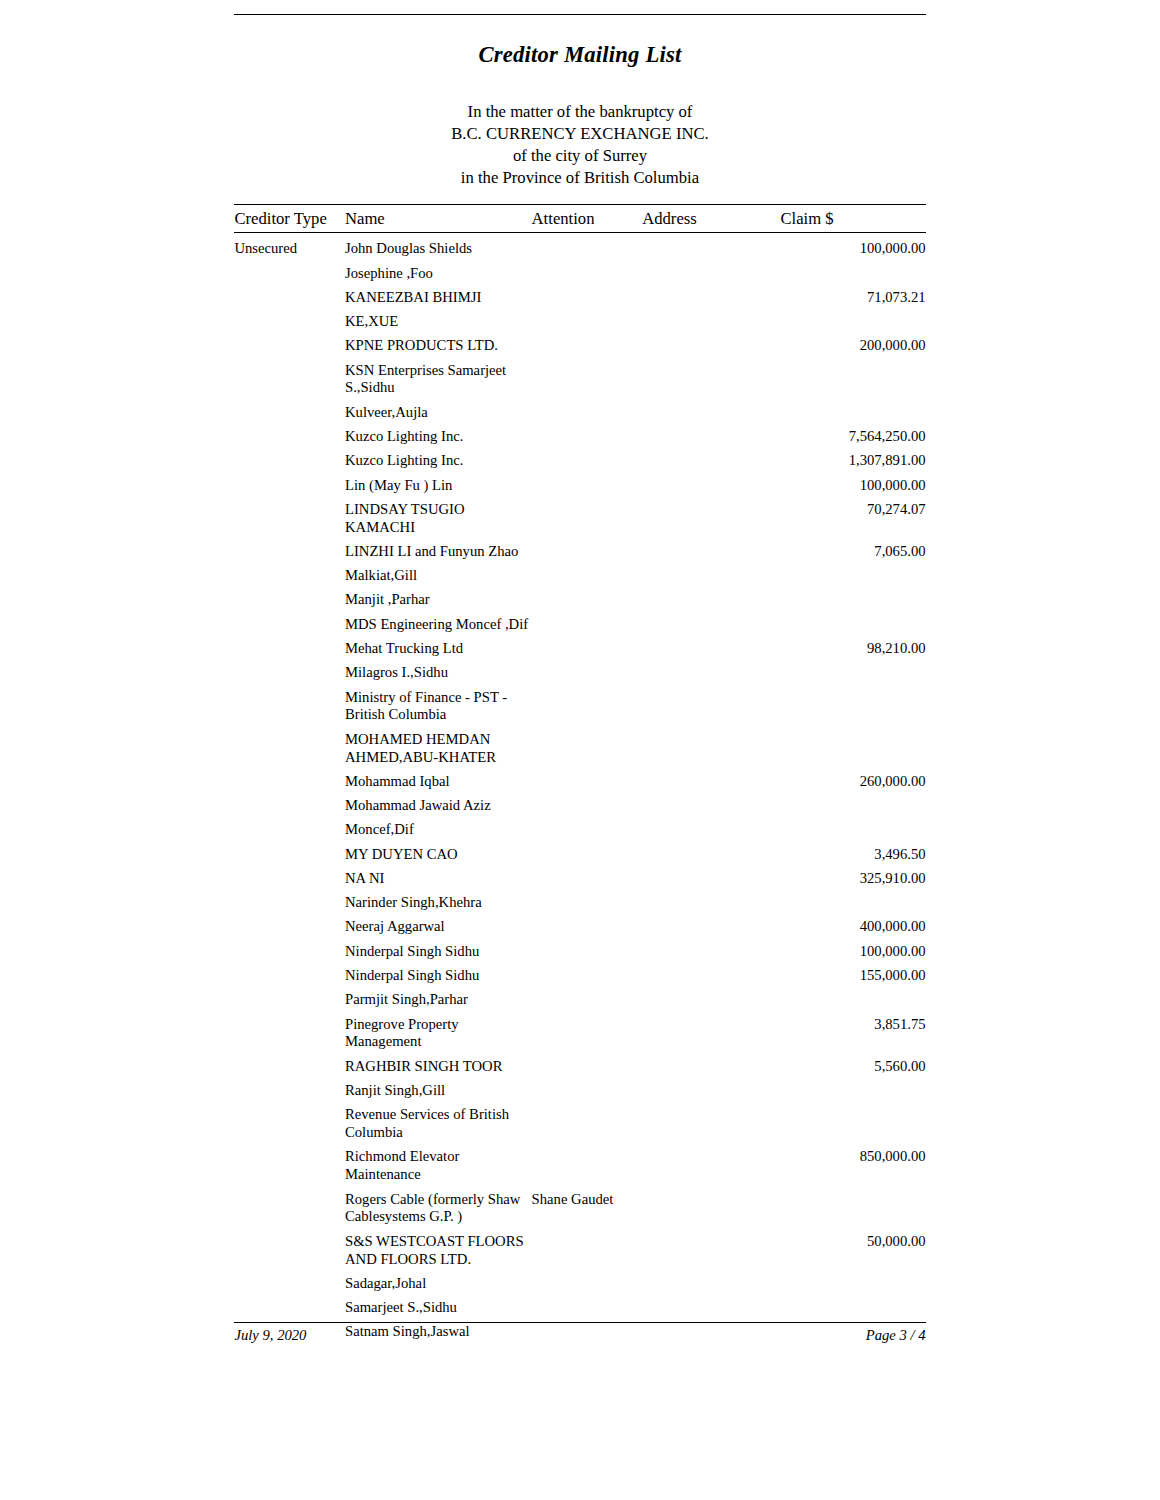Creditor Mailing List
In the matter of the bankruptcy of
B.C. CURRENCY EXCHANGE INC.
of the city of Surrey
in the Province of British Columbia
| Creditor Type | Name | Attention | Address | Claim $ |
| --- | --- | --- | --- | --- |
| Unsecured | John Douglas Shields | | | 100,000.00 |
| | Josephine ,Foo | | | |
| | KANEEZBAI BHIMJI | | | 71,073.21 |
| | KE,XUE | | | |
| | KPNE PRODUCTS LTD. | | | 200,000.00 |
| | KSN Enterprises Samarjeet S.,Sidhu | | | |
| | Kulveer,Aujla | | | |
| | Kuzco Lighting Inc. | | | 7,564,250.00 |
| | Kuzco Lighting Inc. | | | 1,307,891.00 |
| | Lin (May Fu ) Lin | | | 100,000.00 |
| | LINDSAY TSUGIO KAMACHI | | | 70,274.07 |
| | LINZHI LI and Funyun Zhao | | | 7,065.00 |
| | Malkiat,Gill | | | |
| | Manjit ,Parhar | | | |
| | MDS Engineering Moncef ,Dif | | | |
| | Mehat Trucking Ltd | | | 98,210.00 |
| | Milagros I.,Sidhu | | | |
| | Ministry of Finance - PST - British Columbia | | | |
| | MOHAMED HEMDAN AHMED,ABU-KHATER | | | |
| | Mohammad Iqbal | | | 260,000.00 |
| | Mohammad Jawaid Aziz | | | |
| | Moncef,Dif | | | |
| | MY DUYEN CAO | | | 3,496.50 |
| | NA NI | | | 325,910.00 |
| | Narinder Singh,Khehra | | | |
| | Neeraj Aggarwal | | | 400,000.00 |
| | Ninderpal Singh Sidhu | | | 100,000.00 |
| | Ninderpal Singh Sidhu | | | 155,000.00 |
| | Parmjit Singh,Parhar | | | |
| | Pinegrove Property Management | | | 3,851.75 |
| | RAGHBIR SINGH TOOR | | | 5,560.00 |
| | Ranjit Singh,Gill | | | |
| | Revenue Services of British Columbia | | | |
| | Richmond Elevator Maintenance | | | 850,000.00 |
| | Rogers Cable (formerly Shaw Cablesystems G.P. ) | Shane Gaudet | | |
| | S&S WESTCOAST FLOORS AND FLOORS LTD. | | | 50,000.00 |
| | Sadagar,Johal | | | |
| | Samarjeet S.,Sidhu | | | |
| | Satnam Singh,Jaswal | | | |
July 9, 2020 Page 3 / 4